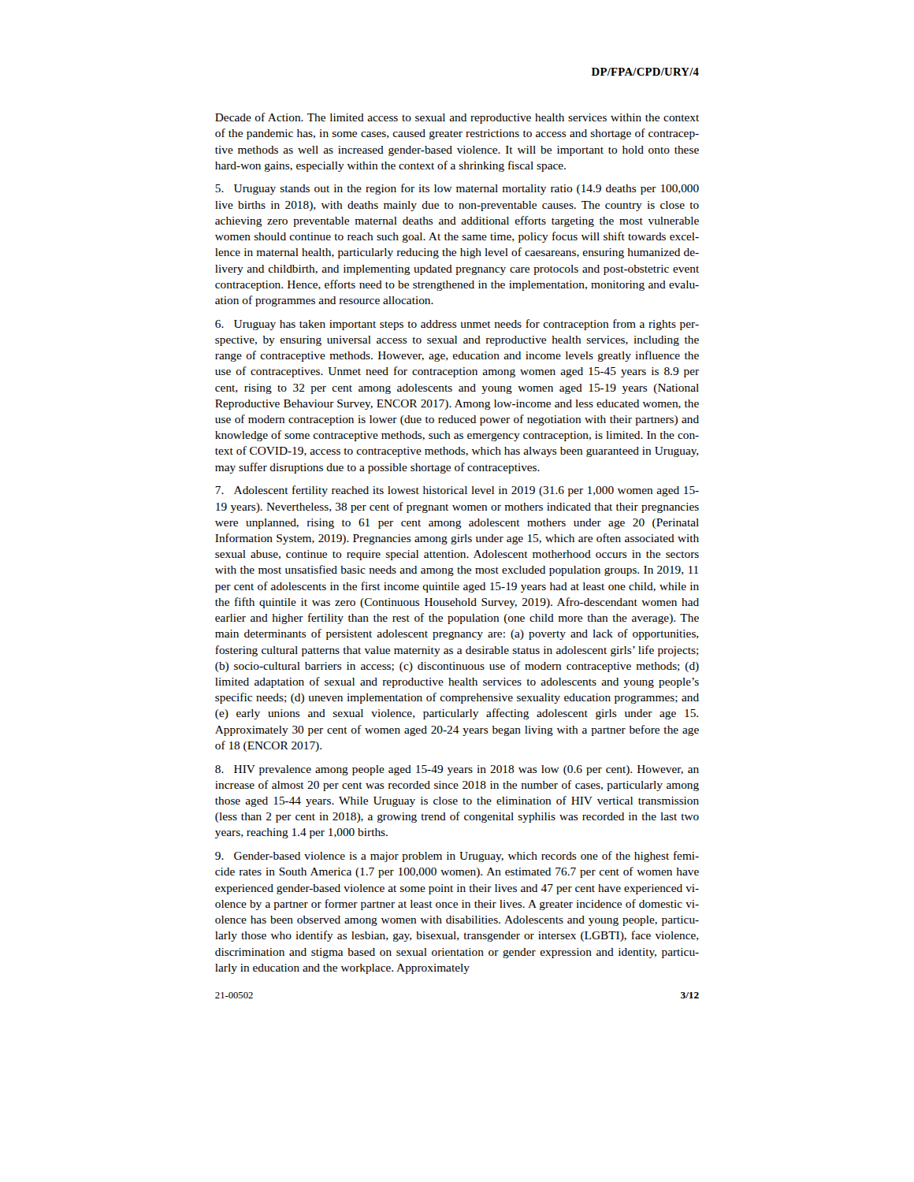DP/FPA/CPD/URY/4
Decade of Action. The limited access to sexual and reproductive health services within the context of the pandemic has, in some cases, caused greater restrictions to access and shortage of contraceptive methods as well as increased gender-based violence. It will be important to hold onto these hard-won gains, especially within the context of a shrinking fiscal space.
5. Uruguay stands out in the region for its low maternal mortality ratio (14.9 deaths per 100,000 live births in 2018), with deaths mainly due to non-preventable causes. The country is close to achieving zero preventable maternal deaths and additional efforts targeting the most vulnerable women should continue to reach such goal. At the same time, policy focus will shift towards excellence in maternal health, particularly reducing the high level of caesareans, ensuring humanized delivery and childbirth, and implementing updated pregnancy care protocols and post-obstetric event contraception. Hence, efforts need to be strengthened in the implementation, monitoring and evaluation of programmes and resource allocation.
6. Uruguay has taken important steps to address unmet needs for contraception from a rights perspective, by ensuring universal access to sexual and reproductive health services, including the range of contraceptive methods. However, age, education and income levels greatly influence the use of contraceptives. Unmet need for contraception among women aged 15-45 years is 8.9 per cent, rising to 32 per cent among adolescents and young women aged 15-19 years (National Reproductive Behaviour Survey, ENCOR 2017). Among low-income and less educated women, the use of modern contraception is lower (due to reduced power of negotiation with their partners) and knowledge of some contraceptive methods, such as emergency contraception, is limited. In the context of COVID-19, access to contraceptive methods, which has always been guaranteed in Uruguay, may suffer disruptions due to a possible shortage of contraceptives.
7. Adolescent fertility reached its lowest historical level in 2019 (31.6 per 1,000 women aged 15-19 years). Nevertheless, 38 per cent of pregnant women or mothers indicated that their pregnancies were unplanned, rising to 61 per cent among adolescent mothers under age 20 (Perinatal Information System, 2019). Pregnancies among girls under age 15, which are often associated with sexual abuse, continue to require special attention. Adolescent motherhood occurs in the sectors with the most unsatisfied basic needs and among the most excluded population groups. In 2019, 11 per cent of adolescents in the first income quintile aged 15-19 years had at least one child, while in the fifth quintile it was zero (Continuous Household Survey, 2019). Afro-descendant women had earlier and higher fertility than the rest of the population (one child more than the average). The main determinants of persistent adolescent pregnancy are: (a) poverty and lack of opportunities, fostering cultural patterns that value maternity as a desirable status in adolescent girls’ life projects; (b) socio-cultural barriers in access; (c) discontinuous use of modern contraceptive methods; (d) limited adaptation of sexual and reproductive health services to adolescents and young people’s specific needs; (d) uneven implementation of comprehensive sexuality education programmes; and (e) early unions and sexual violence, particularly affecting adolescent girls under age 15. Approximately 30 per cent of women aged 20-24 years began living with a partner before the age of 18 (ENCOR 2017).
8. HIV prevalence among people aged 15-49 years in 2018 was low (0.6 per cent). However, an increase of almost 20 per cent was recorded since 2018 in the number of cases, particularly among those aged 15-44 years. While Uruguay is close to the elimination of HIV vertical transmission (less than 2 per cent in 2018), a growing trend of congenital syphilis was recorded in the last two years, reaching 1.4 per 1,000 births.
9. Gender-based violence is a major problem in Uruguay, which records one of the highest femicide rates in South America (1.7 per 100,000 women). An estimated 76.7 per cent of women have experienced gender-based violence at some point in their lives and 47 per cent have experienced violence by a partner or former partner at least once in their lives. A greater incidence of domestic violence has been observed among women with disabilities. Adolescents and young people, particularly those who identify as lesbian, gay, bisexual, transgender or intersex (LGBTI), face violence, discrimination and stigma based on sexual orientation or gender expression and identity, particularly in education and the workplace. Approximately
21-00502 3/12